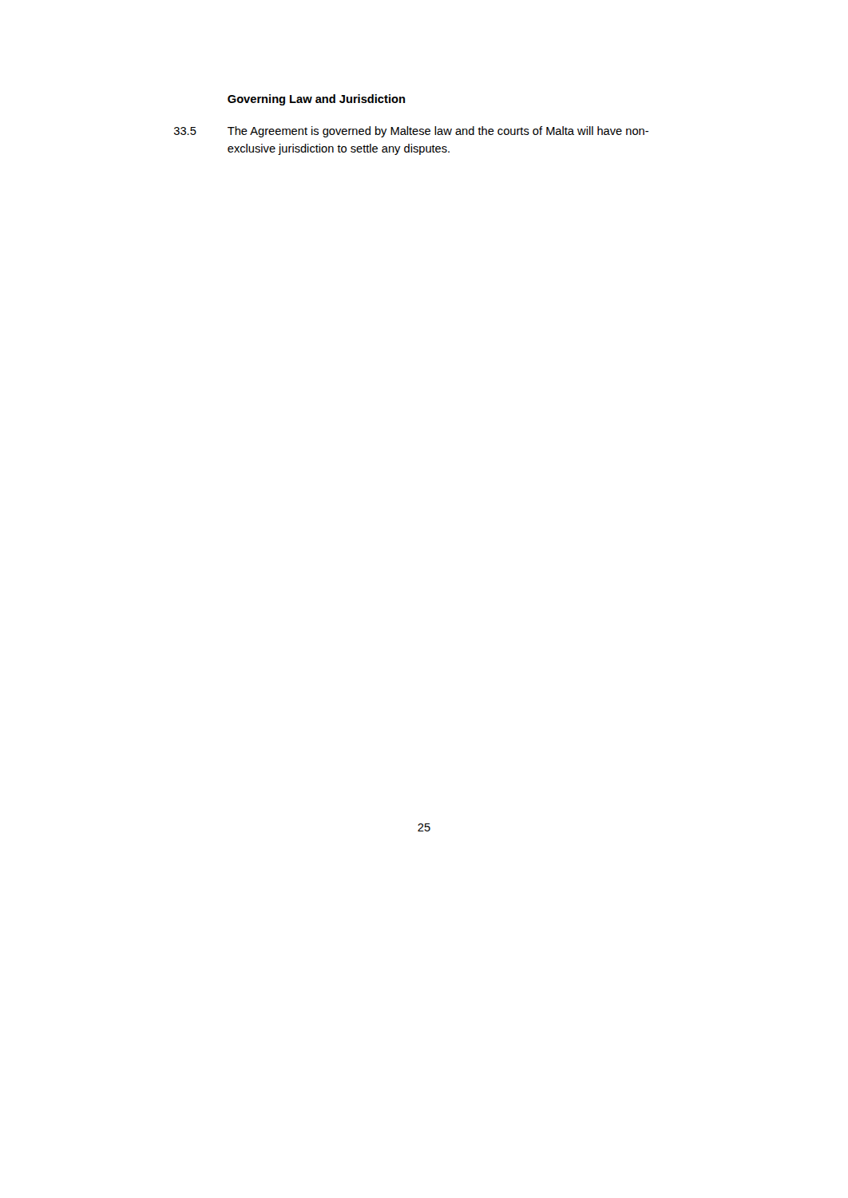Governing Law and Jurisdiction
33.5
The Agreement is governed by Maltese law and the courts of Malta will have non-exclusive jurisdiction to settle any disputes.
25